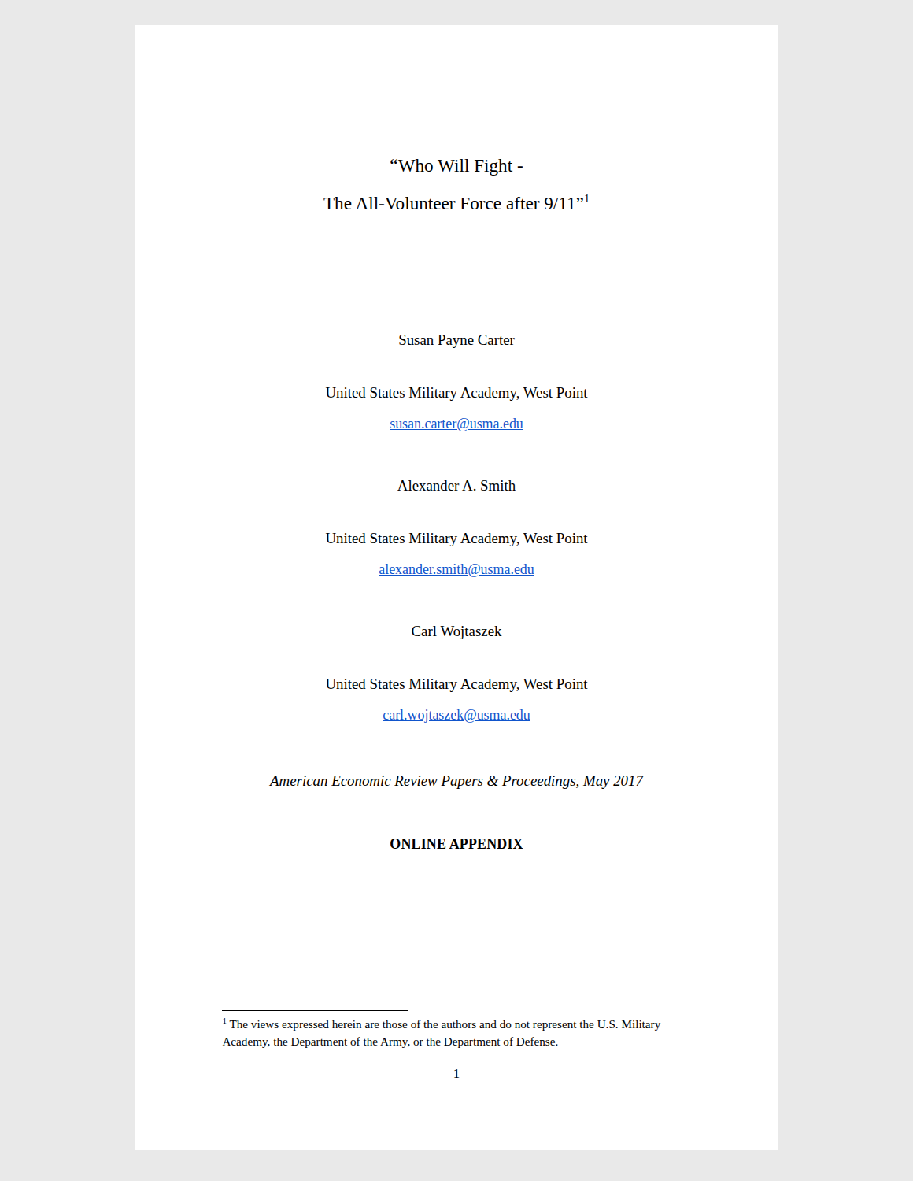“Who Will Fight - The All-Volunteer Force after 9/11”1
Susan Payne Carter
United States Military Academy, West Point
susan.carter@usma.edu
Alexander A. Smith
United States Military Academy, West Point
alexander.smith@usma.edu
Carl Wojtaszek
United States Military Academy, West Point
carl.wojtaszek@usma.edu
American Economic Review Papers & Proceedings, May 2017
ONLINE APPENDIX
1 The views expressed herein are those of the authors and do not represent the U.S. Military Academy, the Department of the Army, or the Department of Defense.
1